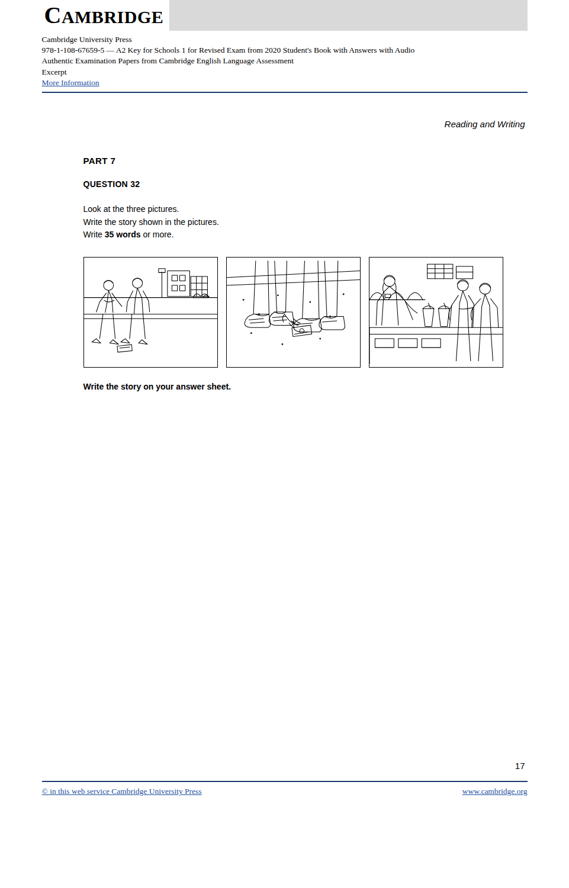CAMBRIDGE
Cambridge University Press
978-1-108-67659-5 — A2 Key for Schools 1 for Revised Exam from 2020 Student's Book with Answers with Audio
Authentic Examination Papers from Cambridge English Language Assessment
Excerpt
More Information
Reading and Writing
PART 7
QUESTION 32
Look at the three pictures.
Write the story shown in the pictures.
Write 35 words or more.
Write the story on your answer sheet.
17
© in this web service Cambridge University Press www.cambridge.org